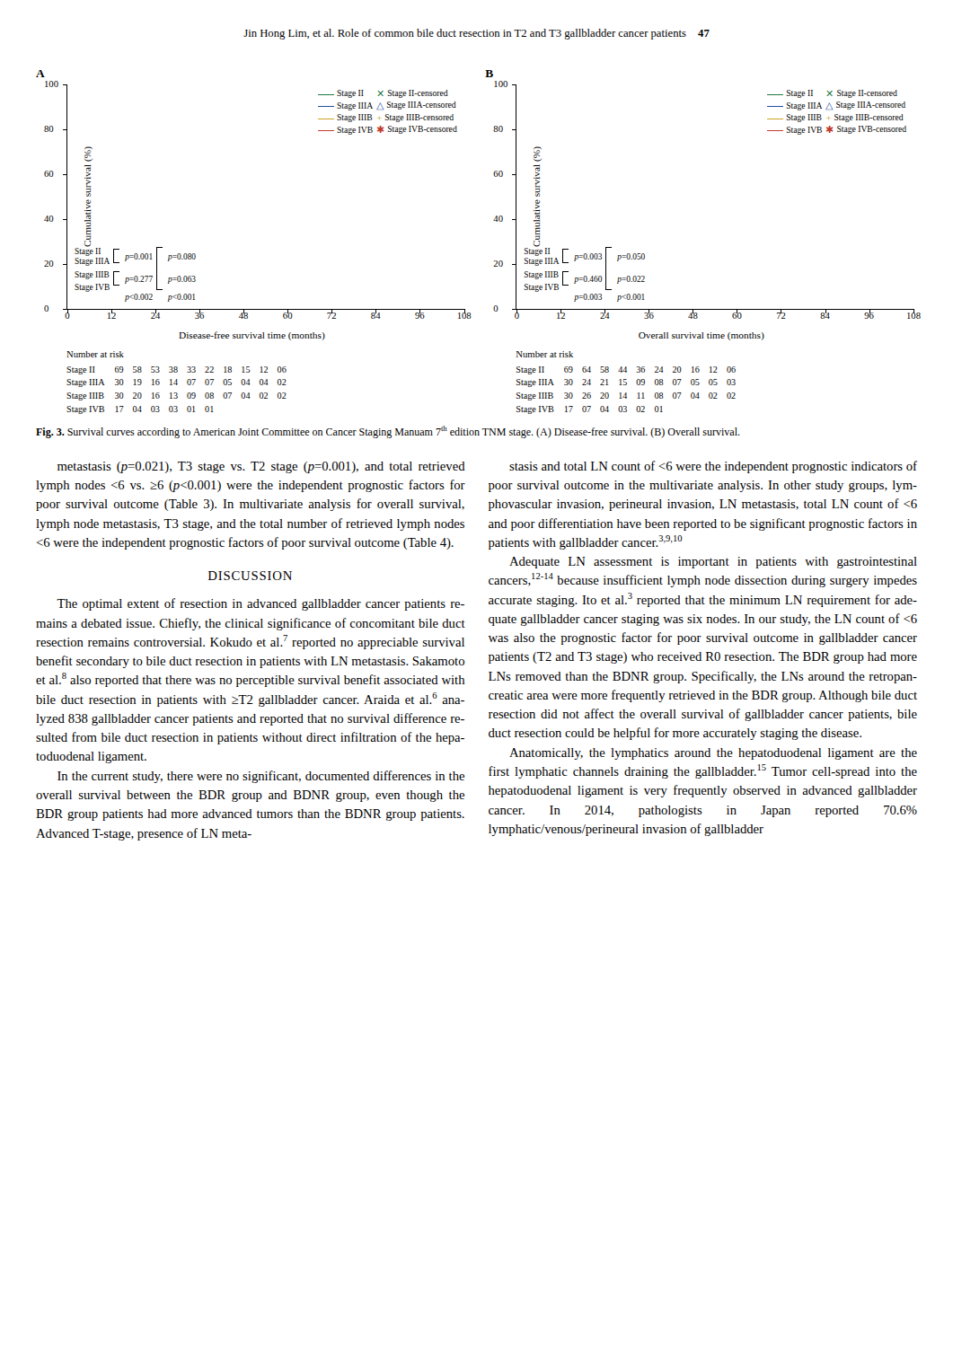Jin Hong Lim, et al. Role of common bile duct resection in T2 and T3 gallbladder cancer patients 47
A
Cumulative survival (%)
100
80
60
40
20
0
0
12
24
36
48
60
72
84
96
108
| Stage II | ✕ Stage II-censored |
| Stage IIIA | △ Stage IIIA-censored |
| Stage IIIB | + Stage IIIB-censored |
| Stage IVB | ✱ Stage IVB-censored |
| Stage II | | p =0.001 | | p =0.080 | |
| Stage IIIA |
| Stage IIIB | | p =0.277 | p =0.063 |
| Stage IVB |
| | p <0.002 | | p <0.001 |
Disease-free survival time (months)
Number at risk
| Stage II | 69 | 58 | 53 | 38 | 33 | 22 | 18 | 15 | 12 | 06 |
| Stage IIIA | 30 | 19 | 16 | 14 | 07 | 07 | 05 | 04 | 04 | 02 |
| Stage IIIB | 30 | 20 | 16 | 13 | 09 | 08 | 07 | 04 | 02 | 02 |
| Stage IVB | 17 | 04 | 03 | 03 | 01 | 01 | | | | |
B
Cumulative survival (%)
100
80
60
40
20
0
0
12
24
36
48
60
72
84
96
108
| Stage II | ✕ Stage II-censored |
| Stage IIIA | △ Stage IIIA-censored |
| Stage IIIB | + Stage IIIB-censored |
| Stage IVB | ✱ Stage IVB-censored |
| Stage II | | p =0.003 | | p =0.050 |
| Stage IIIA |
| Stage IIIB | | p =0.460 | p =0.022 |
| Stage IVB |
| | p =0.003 | | p <0.001 |
Overall survival time (months)
Number at risk
| Stage II | 69 | 64 | 58 | 44 | 36 | 24 | 20 | 16 | 12 | 06 |
| Stage IIIA | 30 | 24 | 21 | 15 | 09 | 08 | 07 | 05 | 05 | 03 |
| Stage IIIB | 30 | 26 | 20 | 14 | 11 | 08 | 07 | 04 | 02 | 02 |
| Stage IVB | 17 | 07 | 04 | 03 | 02 | 01 | | | | |
Fig. 3. Survival curves according to American Joint Committee on Cancer Staging Manuam 7th edition TNM stage. (A) Disease-free survival. (B) Overall survival.
metastasis (p=0.021), T3 stage vs. T2 stage (p=0.001), and total retrieved lymph nodes <6 vs. ≥6 (p<0.001) were the independent prognostic factors for poor survival outcome (Table 3). In multivariate analysis for overall survival, lymph node metastasis, T3 stage, and the total number of retrieved lymph nodes <6 were the independent prognostic factors of poor survival outcome (Table 4).
DISCUSSION
The optimal extent of resection in advanced gallbladder cancer patients remains a debated issue. Chiefly, the clinical significance of concomitant bile duct resection remains controversial. Kokudo et al.7 reported no appreciable survival benefit secondary to bile duct resection in patients with LN metastasis. Sakamoto et al.8 also reported that there was no perceptible survival benefit associated with bile duct resection in patients with ≥T2 gallbladder cancer. Araida et al.6 analyzed 838 gallbladder cancer patients and reported that no survival difference resulted from bile duct resection in patients without direct infiltration of the hepatoduodenal ligament.
In the current study, there were no significant, documented differences in the overall survival between the BDR group and BDNR group, even though the BDR group patients had more advanced tumors than the BDNR group patients. Advanced T-stage, presence of LN meta-
stasis and total LN count of <6 were the independent prognostic indicators of poor survival outcome in the multivariate analysis. In other study groups, lymphovascular invasion, perineural invasion, LN metastasis, total LN count of <6 and poor differentiation have been reported to be significant prognostic factors in patients with gallbladder cancer.3,9,10
Adequate LN assessment is important in patients with gastrointestinal cancers,12-14 because insufficient lymph node dissection during surgery impedes accurate staging. Ito et al.3 reported that the minimum LN requirement for adequate gallbladder cancer staging was six nodes. In our study, the LN count of <6 was also the prognostic factor for poor survival outcome in gallbladder cancer patients (T2 and T3 stage) who received R0 resection. The BDR group had more LNs removed than the BDNR group. Specifically, the LNs around the retropancreatic area were more frequently retrieved in the BDR group. Although bile duct resection did not affect the overall survival of gallbladder cancer patients, bile duct resection could be helpful for more accurately staging the disease.
Anatomically, the lymphatics around the hepatoduodenal ligament are the first lymphatic channels draining the gallbladder.15 Tumor cell-spread into the hepatoduodenal ligament is very frequently observed in advanced gallbladder cancer. In 2014, pathologists in Japan reported 70.6% lymphatic/venous/perineural invasion of gallbladder